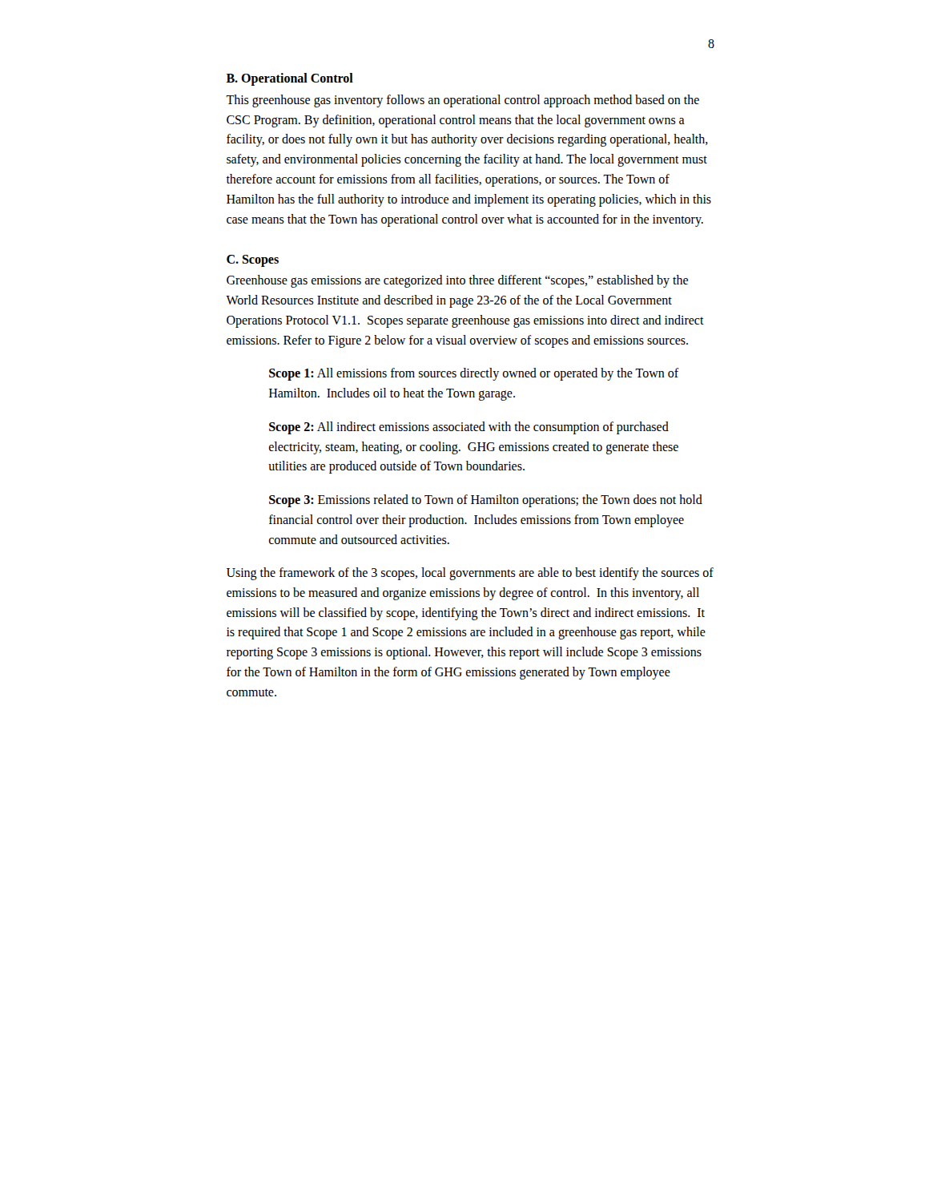8
B. Operational Control
This greenhouse gas inventory follows an operational control approach method based on the CSC Program. By definition, operational control means that the local government owns a facility, or does not fully own it but has authority over decisions regarding operational, health, safety, and environmental policies concerning the facility at hand. The local government must therefore account for emissions from all facilities, operations, or sources. The Town of Hamilton has the full authority to introduce and implement its operating policies, which in this case means that the Town has operational control over what is accounted for in the inventory.
C. Scopes
Greenhouse gas emissions are categorized into three different “scopes,” established by the World Resources Institute and described in page 23-26 of the of the Local Government Operations Protocol V1.1. Scopes separate greenhouse gas emissions into direct and indirect emissions. Refer to Figure 2 below for a visual overview of scopes and emissions sources.
Scope 1: All emissions from sources directly owned or operated by the Town of Hamilton. Includes oil to heat the Town garage.
Scope 2: All indirect emissions associated with the consumption of purchased electricity, steam, heating, or cooling. GHG emissions created to generate these utilities are produced outside of Town boundaries.
Scope 3: Emissions related to Town of Hamilton operations; the Town does not hold financial control over their production. Includes emissions from Town employee commute and outsourced activities.
Using the framework of the 3 scopes, local governments are able to best identify the sources of emissions to be measured and organize emissions by degree of control. In this inventory, all emissions will be classified by scope, identifying the Town’s direct and indirect emissions. It is required that Scope 1 and Scope 2 emissions are included in a greenhouse gas report, while reporting Scope 3 emissions is optional. However, this report will include Scope 3 emissions for the Town of Hamilton in the form of GHG emissions generated by Town employee commute.